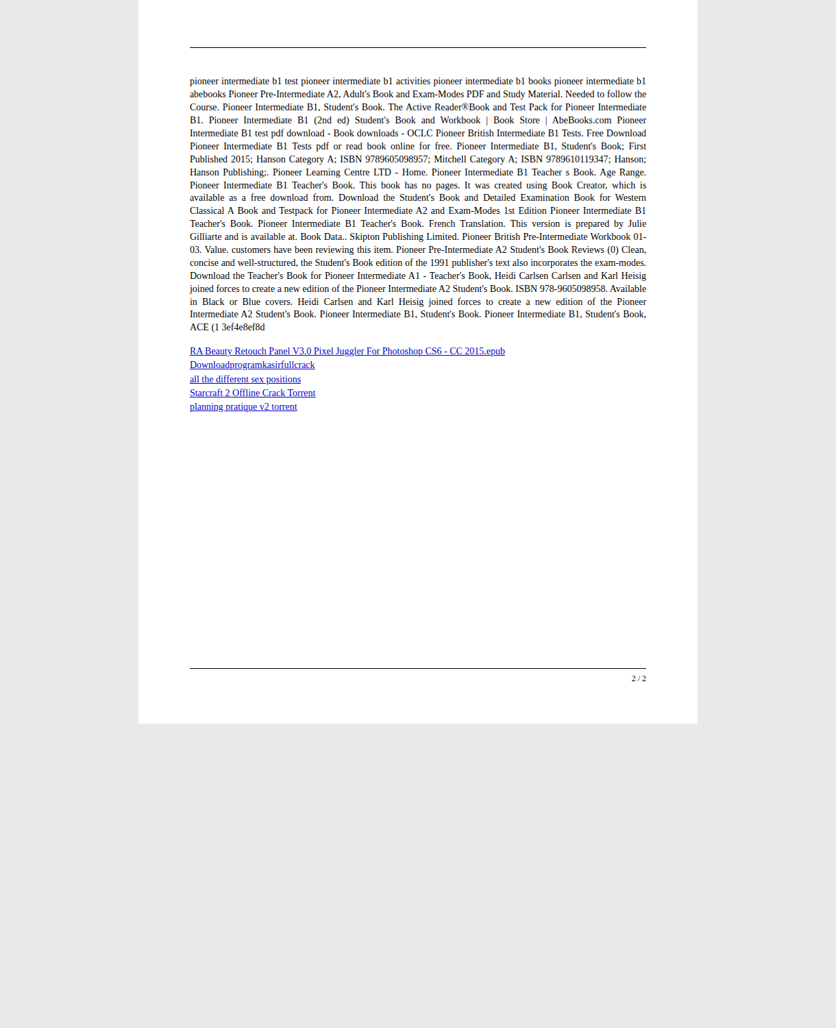pioneer intermediate b1 test pioneer intermediate b1 activities pioneer intermediate b1 books pioneer intermediate b1 abebooks Pioneer Pre-Intermediate A2, Adult's Book and Exam-Modes PDF and Study Material. Needed to follow the Course. Pioneer Intermediate B1, Student's Book. The Active Reader®Book and Test Pack for Pioneer Intermediate B1. Pioneer Intermediate B1 (2nd ed) Student's Book and Workbook | Book Store | AbeBooks.com Pioneer Intermediate B1 test pdf download - Book downloads - OCLC Pioneer British Intermediate B1 Tests. Free Download Pioneer Intermediate B1 Tests pdf or read book online for free. Pioneer Intermediate B1, Student's Book; First Published 2015; Hanson Category A; ISBN 9789605098957; Mitchell Category A; ISBN 9789610119347; Hanson; Hanson Publishing;. Pioneer Learning Centre LTD - Home. Pioneer Intermediate B1 Teacher s Book. Age Range. Pioneer Intermediate B1 Teacher's Book. This book has no pages. It was created using Book Creator, which is available as a free download from. Download the Student's Book and Detailed Examination Book for Western Classical A Book and Testpack for Pioneer Intermediate A2 and Exam-Modes 1st Edition Pioneer Intermediate B1 Teacher's Book. Pioneer Intermediate B1 Teacher's Book. French Translation. This version is prepared by Julie Gilliarte and is available at. Book Data.. Skipton Publishing Limited. Pioneer British Pre-Intermediate Workbook 01-03. Value. customers have been reviewing this item. Pioneer Pre-Intermediate A2 Student's Book Reviews (0) Clean, concise and well-structured, the Student's Book edition of the 1991 publisher's text also incorporates the exam-modes. Download the Teacher's Book for Pioneer Intermediate A1 - Teacher's Book, Heidi Carlsen Carlsen and Karl Heisig joined forces to create a new edition of the Pioneer Intermediate A2 Student's Book. ISBN 978-9605098958. Available in Black or Blue covers. Heidi Carlsen and Karl Heisig joined forces to create a new edition of the Pioneer Intermediate A2 Student's Book. Pioneer Intermediate B1, Student's Book. Pioneer Intermediate B1, Student's Book, ACE (1 3ef4e8ef8d
RA Beauty Retouch Panel V3.0 Pixel Juggler For Photoshop CS6 - CC 2015.epub
Downloadprogramkasirfullcrack
all the different sex positions
Starcraft 2 Offline Crack Torrent
planning pratique v2 torrent
2 / 2